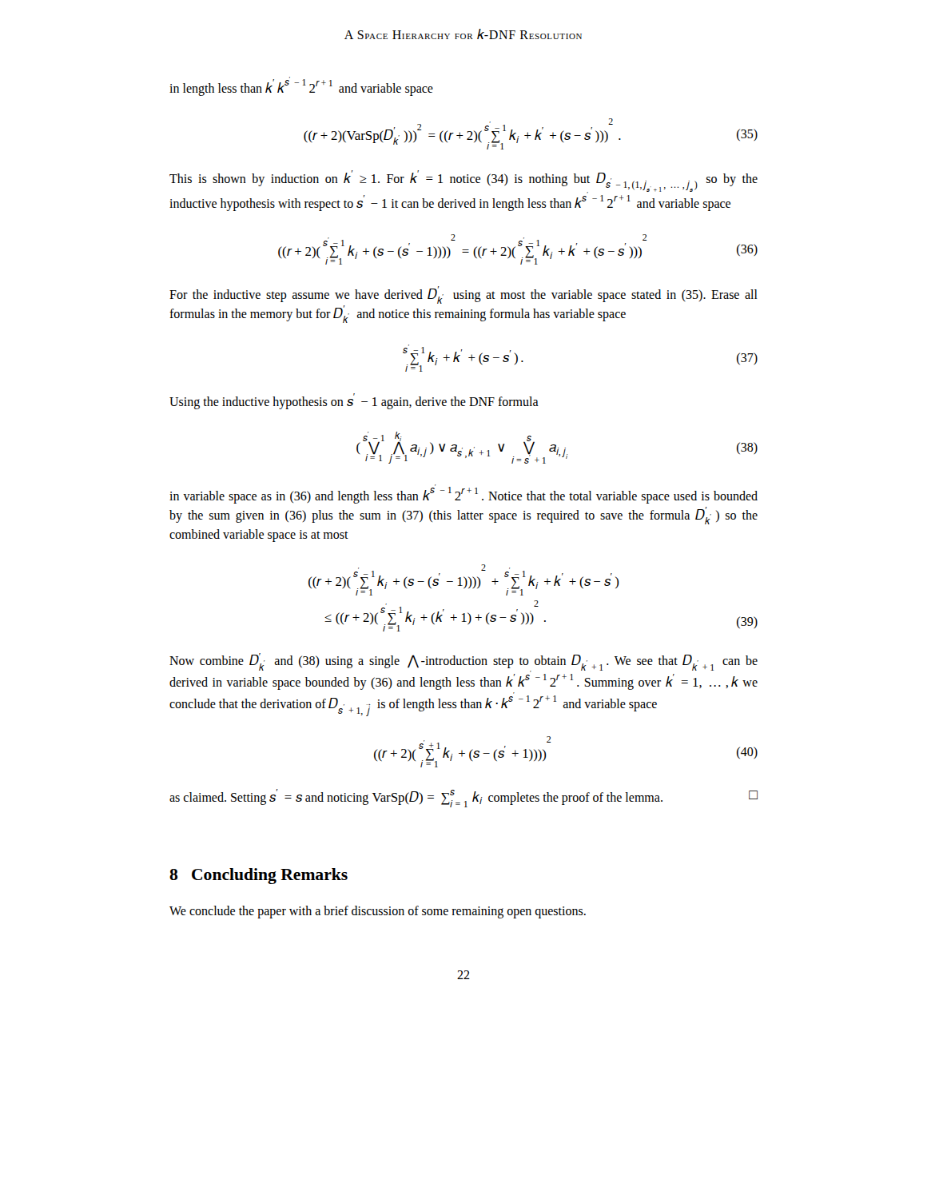A Space Hierarchy for k-DNF Resolution
in length less than k′ks′−12r+1 and variable space
((r+2)(VarSp(Dk′′))) 2 = ( (r+2) ( ∑ i=1 s′−1 ki + k′ + (s−s′) ) ) 2 .
(35)
This is shown by induction on k′≥1. For k′=1 notice (34) is nothing but Ds′−1,(1,js′+1,…,js) so by the inductive hypothesis with respect to s′−1 it can be derived in length less than ks′−12r+1 and variable space
( (r+2) ( ∑ i=1 s′−1 ki + (s−(s′−1)) ) ) 2 = ( (r+2) ( ∑ i=1 s′−1 ki + k′ + (s−s′) ) ) 2
(36)
For the inductive step assume we have derived Dk′′ using at most the variable space stated in (35). Erase all formulas in the memory but for Dk′′ and notice this remaining formula has variable space
∑ i=1 s′−1 ki + k′ + (s−s′) .
(37)
Using the inductive hypothesis on s′−1 again, derive the DNF formula
( ⋁ i=1 s′−1 ⋀ j=1 ki ai,j ) ∨ as′,k′+1 ∨ ⋁ i=s′+1 s ai,ji
(38)
in variable space as in (36) and length less than ks′−12r+1. Notice that the total variable space used is bounded by the sum given in (36) plus the sum in (37) (this latter space is required to save the formula Dk′′) so the combined variable space is at most
( (r+2) ( ∑ i=1 s′−1 ki + (s−(s′−1)) ) ) 2 + ∑ i=1 s′−1 ki + k′ + (s−s′)
≤ ( (r+2) ( ∑ i=1 s′−1 ki + (k′+1) + (s−s′) ) ) 2 .
(39)
Now combine Dk′′ and (38) using a single ⋀-introduction step to obtain Dk′+1. We see that Dk′+1 can be derived in variable space bounded by (36) and length less than k′ks′−12r+1. Summing over k′=1,…,k we conclude that the derivation of Ds′+1,j→ is of length less than k⋅ks′−12r+1 and variable space
( (r+2) ( ∑ i=1 s′+1 ki + (s−(s′+1)) ) ) 2
(40)
as claimed. Setting s′=s and noticing VarSp(D)=∑i=1ski completes the proof of the lemma. □
8 Concluding Remarks
We conclude the paper with a brief discussion of some remaining open questions.
22